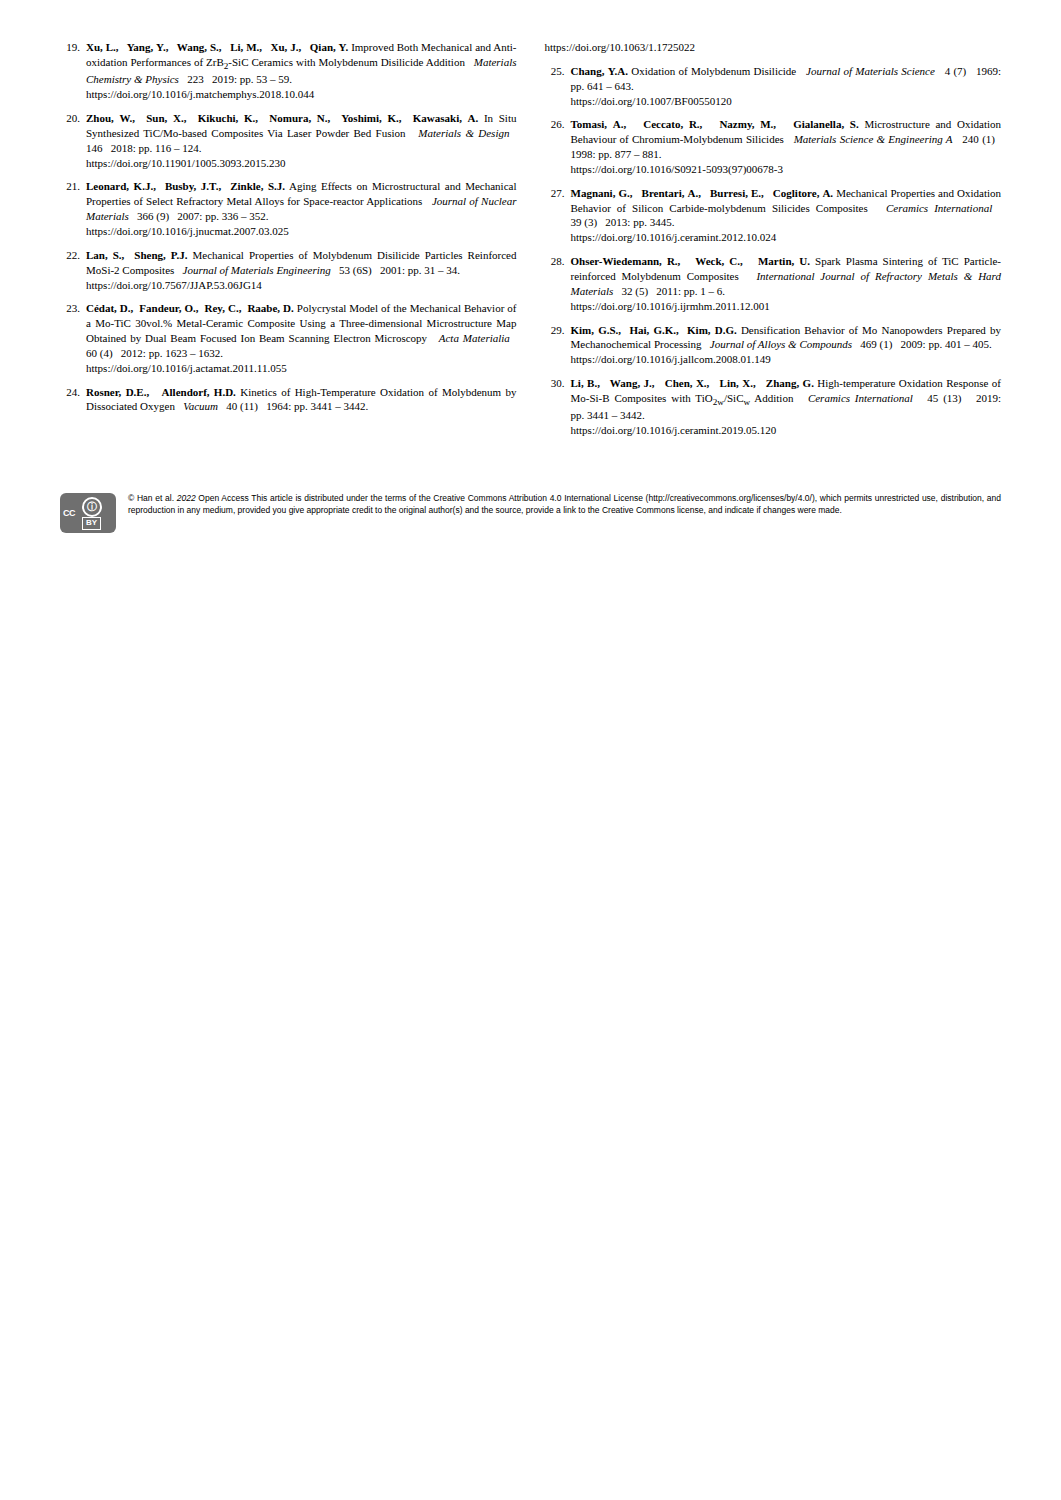19. Xu, L., Yang, Y., Wang, S., Li, M., Xu, J., Qian, Y. Improved Both Mechanical and Anti-oxidation Performances of ZrB2-SiC Ceramics with Molybdenum Disilicide Addition Materials Chemistry & Physics 223 2019: pp. 53 – 59. https://doi.org/10.1016/j.matchemphys.2018.10.044
20. Zhou, W., Sun, X., Kikuchi, K., Nomura, N., Yoshimi, K., Kawasaki, A. In Situ Synthesized TiC/Mo-based Composites Via Laser Powder Bed Fusion Materials & Design 146 2018: pp. 116 – 124. https://doi.org/10.11901/1005.3093.2015.230
21. Leonard, K.J., Busby, J.T., Zinkle, S.J. Aging Effects on Microstructural and Mechanical Properties of Select Refractory Metal Alloys for Space-reactor Applications Journal of Nuclear Materials 366 (9) 2007: pp. 336 – 352. https://doi.org/10.1016/j.jnucmat.2007.03.025
22. Lan, S., Sheng, P.J. Mechanical Properties of Molybdenum Disilicide Particles Reinforced MoSi-2 Composites Journal of Materials Engineering 53 (6S) 2001: pp. 31 – 34. https://doi.org/10.7567/JJAP.53.06JG14
23. Cédat, D., Fandeur, O., Rey, C., Raabe, D. Polycrystal Model of the Mechanical Behavior of a Mo-TiC 30vol.% Metal-Ceramic Composite Using a Three-dimensional Microstructure Map Obtained by Dual Beam Focused Ion Beam Scanning Electron Microscopy Acta Materialia 60 (4) 2012: pp. 1623 – 1632. https://doi.org/10.1016/j.actamat.2011.11.055
24. Rosner, D.E., Allendorf, H.D. Kinetics of High-Temperature Oxidation of Molybdenum by Dissociated Oxygen Vacuum 40 (11) 1964: pp. 3441 – 3442.
https://doi.org/10.1063/1.1725022
25. Chang, Y.A. Oxidation of Molybdenum Disilicide Journal of Materials Science 4 (7) 1969: pp. 641 – 643. https://doi.org/10.1007/BF00550120
26. Tomasi, A., Ceccato, R., Nazmy, M., Gialanella, S. Microstructure and Oxidation Behaviour of Chromium-Molybdenum Silicides Materials Science & Engineering A 240 (1) 1998: pp. 877 – 881. https://doi.org/10.1016/S0921-5093(97)00678-3
27. Magnani, G., Brentari, A., Burresi, E., Coglitore, A. Mechanical Properties and Oxidation Behavior of Silicon Carbide-molybdenum Silicides Composites Ceramics International 39 (3) 2013: pp. 3445. https://doi.org/10.1016/j.ceramint.2012.10.024
28. Ohser-Wiedemann, R., Weck, C., Martin, U. Spark Plasma Sintering of TiC Particle-reinforced Molybdenum Composites International Journal of Refractory Metals & Hard Materials 32 (5) 2011: pp. 1 – 6. https://doi.org/10.1016/j.ijrmhm.2011.12.001
29. Kim, G.S., Hai, G.K., Kim, D.G. Densification Behavior of Mo Nanopowders Prepared by Mechanochemical Processing Journal of Alloys & Compounds 469 (1) 2009: pp. 401 – 405. https://doi.org/10.1016/j.jallcom.2008.01.149
30. Li, B., Wang, J., Chen, X., Lin, X., Zhang, G. High-temperature Oxidation Response of Mo-Si-B Composites with TiO2w/SiCw Addition Ceramics International 45 (13) 2019: pp. 3441 – 3442. https://doi.org/10.1016/j.ceramint.2019.05.120
CC
ⓘ
BY
© Han et al. 2022 Open Access This article is distributed under the terms of the Creative Commons Attribution 4.0 International License (http://creativecommons.org/licenses/by/4.0/), which permits unrestricted use, distribution, and reproduction in any medium, provided you give appropriate credit to the original author(s) and the source, provide a link to the Creative Commons license, and indicate if changes were made.